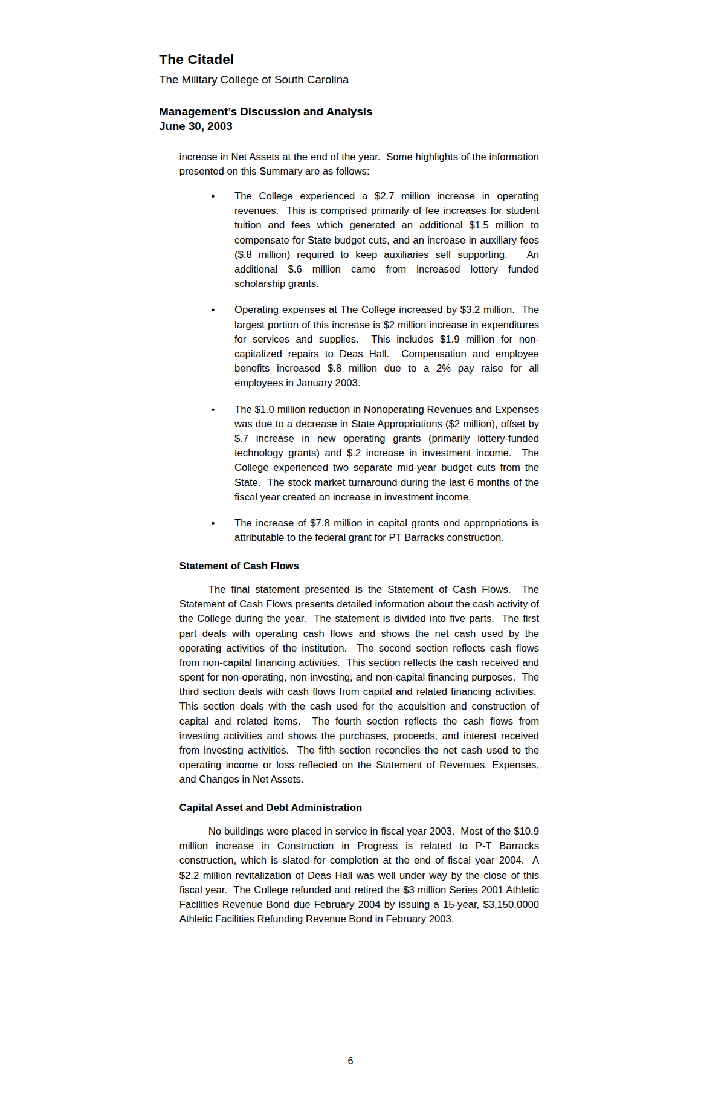The Citadel
The Military College of South Carolina
Management’s Discussion and Analysis
June 30, 2003
increase in Net Assets at the end of the year. Some highlights of the information presented on this Summary are as follows:
The College experienced a $2.7 million increase in operating revenues. This is comprised primarily of fee increases for student tuition and fees which generated an additional $1.5 million to compensate for State budget cuts, and an increase in auxiliary fees ($.8 million) required to keep auxiliaries self supporting. An additional $.6 million came from increased lottery funded scholarship grants.
Operating expenses at The College increased by $3.2 million. The largest portion of this increase is $2 million increase in expenditures for services and supplies. This includes $1.9 million for non-capitalized repairs to Deas Hall. Compensation and employee benefits increased $.8 million due to a 2% pay raise for all employees in January 2003.
The $1.0 million reduction in Nonoperating Revenues and Expenses was due to a decrease in State Appropriations ($2 million), offset by $.7 increase in new operating grants (primarily lottery-funded technology grants) and $.2 increase in investment income. The College experienced two separate mid-year budget cuts from the State. The stock market turnaround during the last 6 months of the fiscal year created an increase in investment income.
The increase of $7.8 million in capital grants and appropriations is attributable to the federal grant for PT Barracks construction.
Statement of Cash Flows
The final statement presented is the Statement of Cash Flows. The Statement of Cash Flows presents detailed information about the cash activity of the College during the year. The statement is divided into five parts. The first part deals with operating cash flows and shows the net cash used by the operating activities of the institution. The second section reflects cash flows from non-capital financing activities. This section reflects the cash received and spent for non-operating, non-investing, and non-capital financing purposes. The third section deals with cash flows from capital and related financing activities. This section deals with the cash used for the acquisition and construction of capital and related items. The fourth section reflects the cash flows from investing activities and shows the purchases, proceeds, and interest received from investing activities. The fifth section reconciles the net cash used to the operating income or loss reflected on the Statement of Revenues. Expenses, and Changes in Net Assets.
Capital Asset and Debt Administration
No buildings were placed in service in fiscal year 2003. Most of the $10.9 million increase in Construction in Progress is related to P-T Barracks construction, which is slated for completion at the end of fiscal year 2004. A $2.2 million revitalization of Deas Hall was well under way by the close of this fiscal year. The College refunded and retired the $3 million Series 2001 Athletic Facilities Revenue Bond due February 2004 by issuing a 15-year, $3,150,0000 Athletic Facilities Refunding Revenue Bond in February 2003.
6